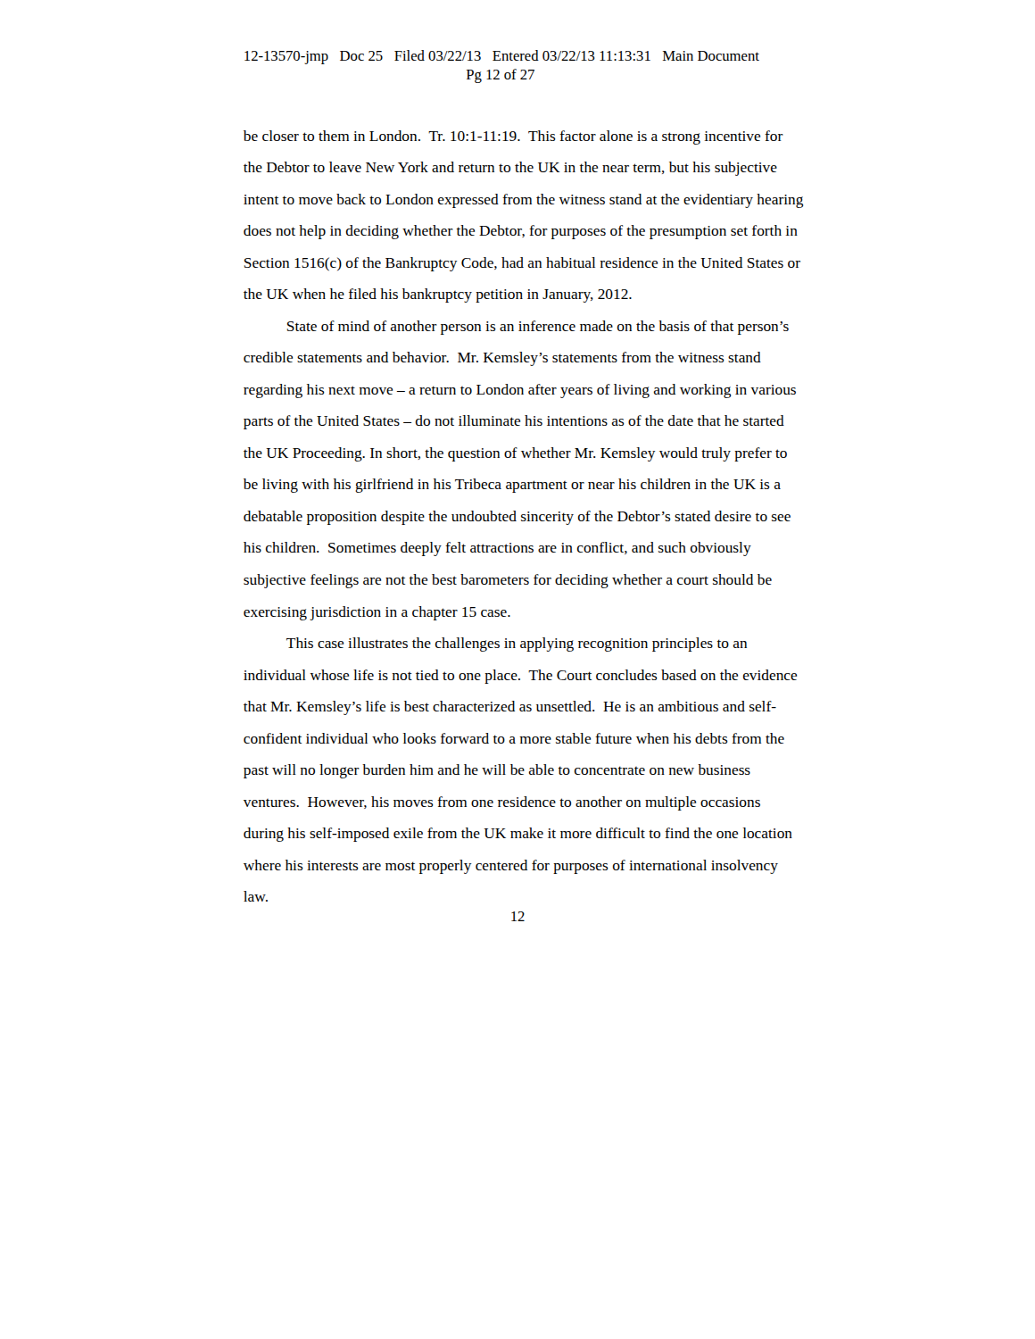12-13570-jmp Doc 25 Filed 03/22/13 Entered 03/22/13 11:13:31 Main Document Pg 12 of 27
be closer to them in London. Tr. 10:1-11:19. This factor alone is a strong incentive for the Debtor to leave New York and return to the UK in the near term, but his subjective intent to move back to London expressed from the witness stand at the evidentiary hearing does not help in deciding whether the Debtor, for purposes of the presumption set forth in Section 1516(c) of the Bankruptcy Code, had an habitual residence in the United States or the UK when he filed his bankruptcy petition in January, 2012.
State of mind of another person is an inference made on the basis of that person’s credible statements and behavior. Mr. Kemsley’s statements from the witness stand regarding his next move – a return to London after years of living and working in various parts of the United States – do not illuminate his intentions as of the date that he started the UK Proceeding. In short, the question of whether Mr. Kemsley would truly prefer to be living with his girlfriend in his Tribeca apartment or near his children in the UK is a debatable proposition despite the undoubted sincerity of the Debtor’s stated desire to see his children. Sometimes deeply felt attractions are in conflict, and such obviously subjective feelings are not the best barometers for deciding whether a court should be exercising jurisdiction in a chapter 15 case.
This case illustrates the challenges in applying recognition principles to an individual whose life is not tied to one place. The Court concludes based on the evidence that Mr. Kemsley’s life is best characterized as unsettled. He is an ambitious and self-confident individual who looks forward to a more stable future when his debts from the past will no longer burden him and he will be able to concentrate on new business ventures. However, his moves from one residence to another on multiple occasions during his self-imposed exile from the UK make it more difficult to find the one location where his interests are most properly centered for purposes of international insolvency law.
12